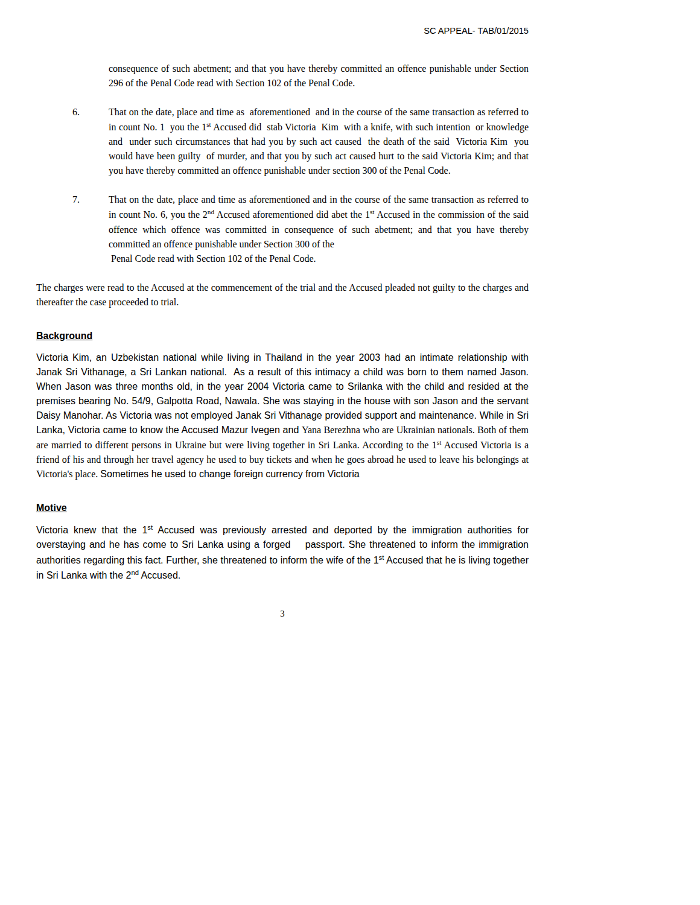SC APPEAL- TAB/01/2015
consequence of such abetment; and that you have thereby committed an offence punishable under Section 296 of the Penal Code read with Section 102 of the Penal Code.
6.
That on the date, place and time as aforementioned and in the course of the same transaction as referred to in count No. 1 you the 1st Accused did stab Victoria Kim with a knife, with such intention or knowledge and under such circumstances that had you by such act caused the death of the said Victoria Kim you would have been guilty of murder, and that you by such act caused hurt to the said Victoria Kim; and that you have thereby committed an offence punishable under section 300 of the Penal Code.
7.
That on the date, place and time as aforementioned and in the course of the same transaction as referred to in count No. 6, you the 2nd Accused aforementioned did abet the 1st Accused in the commission of the said offence which offence was committed in consequence of such abetment; and that you have thereby committed an offence punishable under Section 300 of the
Penal Code read with Section 102 of the Penal Code.
The charges were read to the Accused at the commencement of the trial and the Accused pleaded not guilty to the charges and thereafter the case proceeded to trial.
Background
Victoria Kim, an Uzbekistan national while living in Thailand in the year 2003 had an intimate relationship with Janak Sri Vithanage, a Sri Lankan national. As a result of this intimacy a child was born to them named Jason. When Jason was three months old, in the year 2004 Victoria came to Srilanka with the child and resided at the premises bearing No. 54/9, Galpotta Road, Nawala. She was staying in the house with son Jason and the servant Daisy Manohar. As Victoria was not employed Janak Sri Vithanage provided support and maintenance. While in Sri Lanka, Victoria came to know the Accused Mazur Ivegen and Yana Berezhna who are Ukrainian nationals. Both of them are married to different persons in Ukraine but were living together in Sri Lanka. According to the 1st Accused Victoria is a friend of his and through her travel agency he used to buy tickets and when he goes abroad he used to leave his belongings at Victoria's place. Sometimes he used to change foreign currency from Victoria
Motive
Victoria knew that the 1st Accused was previously arrested and deported by the immigration authorities for overstaying and he has come to Sri Lanka using a forged passport. She threatened to inform the immigration authorities regarding this fact. Further, she threatened to inform the wife of the 1st Accused that he is living together in Sri Lanka with the 2nd Accused.
3